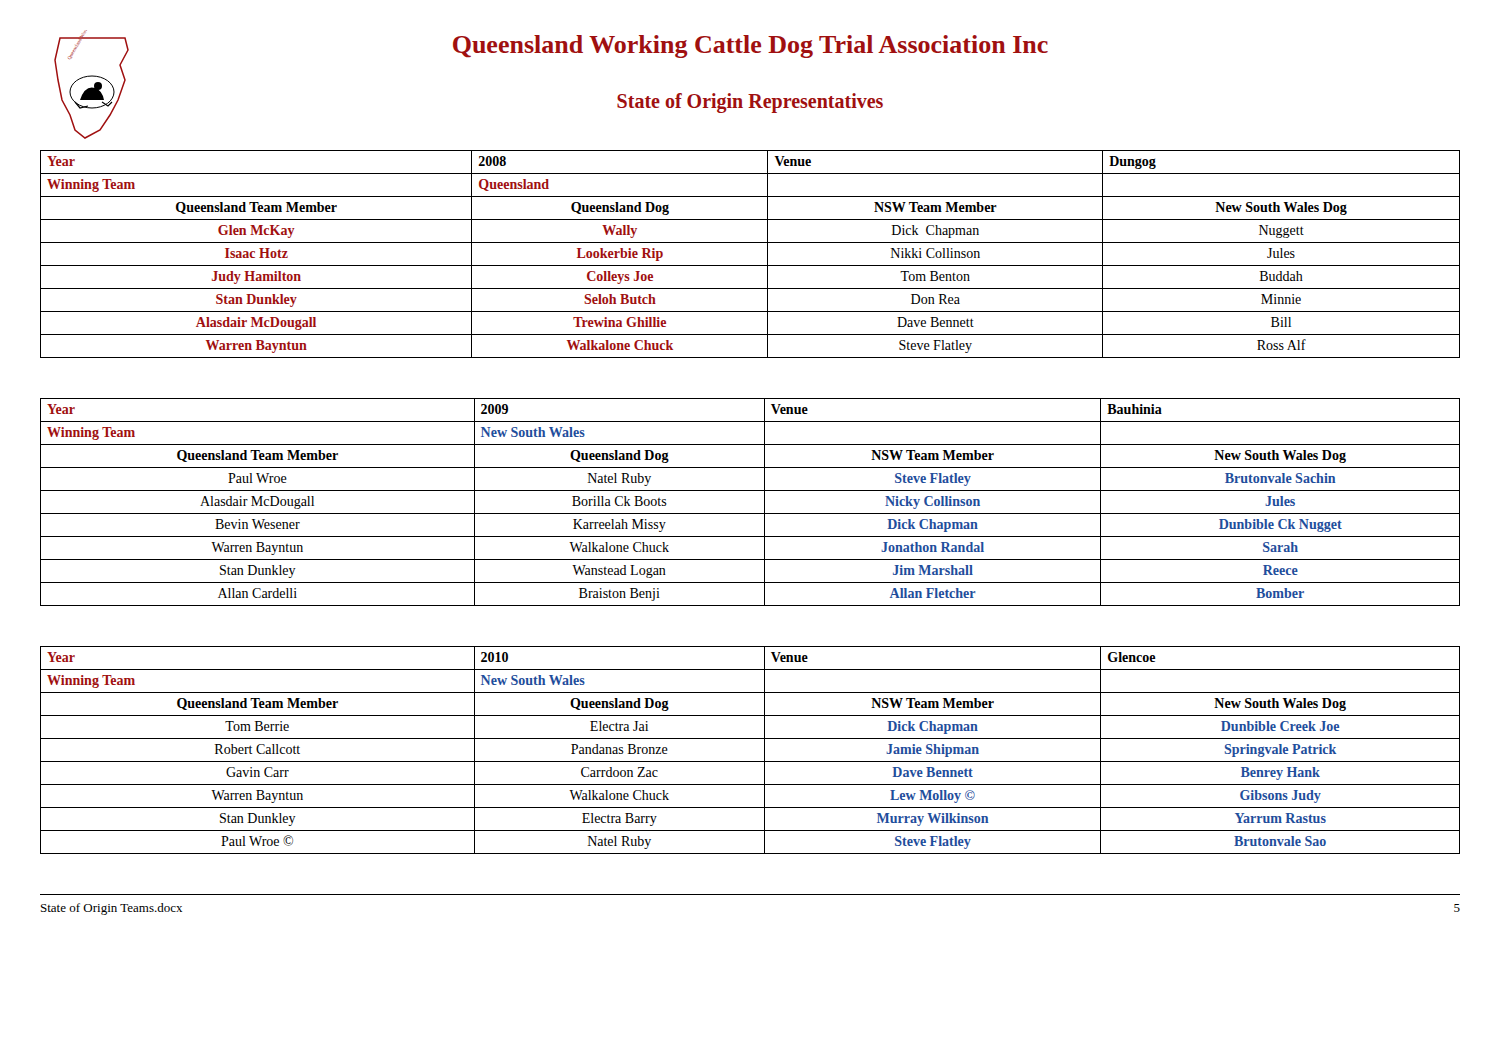Queensland Working Cattle Dog Trial Assoc Inc
Queensland Working Cattle Dog Trial Association Inc
State of Origin Representatives
| Year | 2008 | Venue | Dungog |
| Winning Team | Queensland | | |
| Queensland Team Member | Queensland Dog | NSW Team Member | New South Wales Dog |
| Glen McKay | Wally | Dick Chapman | Nuggett |
| Isaac Hotz | Lookerbie Rip | Nikki Collinson | Jules |
| Judy Hamilton | Colleys Joe | Tom Benton | Buddah |
| Stan Dunkley | Seloh Butch | Don Rea | Minnie |
| Alasdair McDougall | Trewina Ghillie | Dave Bennett | Bill |
| Warren Bayntun | Walkalone Chuck | Steve Flatley | Ross Alf |
| Year | 2009 | Venue | Bauhinia |
| Winning Team | New South Wales | | |
| Queensland Team Member | Queensland Dog | NSW Team Member | New South Wales Dog |
| Paul Wroe | Natel Ruby | Steve Flatley | Brutonvale Sachin |
| Alasdair McDougall | Borilla Ck Boots | Nicky Collinson | Jules |
| Bevin Wesener | Karreelah Missy | Dick Chapman | Dunbible Ck Nugget |
| Warren Bayntun | Walkalone Chuck | Jonathon Randal | Sarah |
| Stan Dunkley | Wanstead Logan | Jim Marshall | Reece |
| Allan Cardelli | Braiston Benji | Allan Fletcher | Bomber |
| Year | 2010 | Venue | Glencoe |
| Winning Team | New South Wales | | |
| Queensland Team Member | Queensland Dog | NSW Team Member | New South Wales Dog |
| Tom Berrie | Electra Jai | Dick Chapman | Dunbible Creek Joe |
| Robert Callcott | Pandanas Bronze | Jamie Shipman | Springvale Patrick |
| Gavin Carr | Carrdoon Zac | Dave Bennett | Benrey Hank |
| Warren Bayntun | Walkalone Chuck | Lew Molloy © | Gibsons Judy |
| Stan Dunkley | Electra Barry | Murray Wilkinson | Yarrum Rastus |
| Paul Wroe © | Natel Ruby | Steve Flatley | Brutonvale Sao |
State of Origin Teams.docx 5